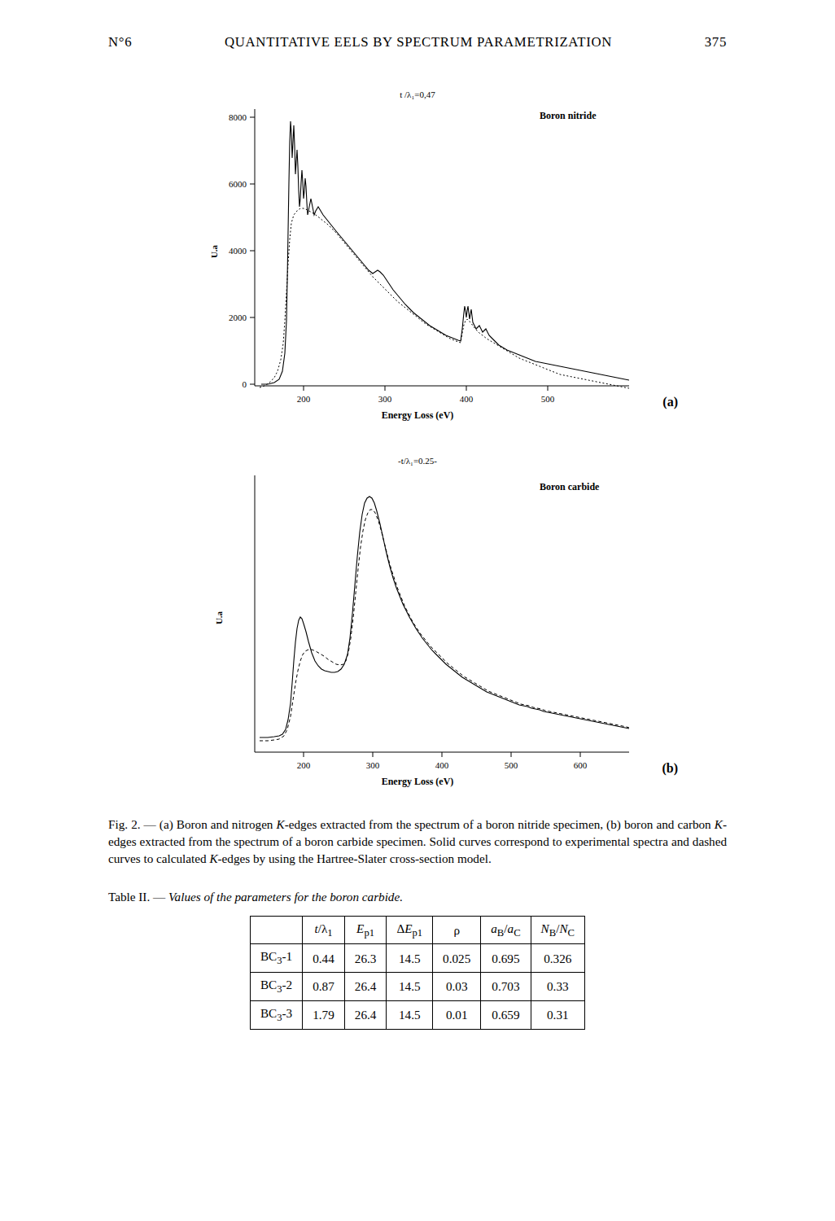N°6
QUANTITATIVE EELS BY SPECTRUM PARAMETRIZATION
375
t /λ₁=0,47 Boron nitride 8000 6000 4000 2000 0 U.a 200 300 400 500 Energy Loss (eV)
(a)
-t/λ₁=0.25- Boron carbide U.a 200 300 400 500 600 Energy Loss (eV)
(b)
Fig. 2. — (a) Boron and nitrogen K-edges extracted from the spectrum of a boron nitride specimen, (b) boron and carbon K-edges extracted from the spectrum of a boron carbide specimen. Solid curves correspond to experimental spectra and dashed curves to calculated K-edges by using the Hartree-Slater cross-section model.
Table II. — Values of the parameters for the boron carbide.
| | t /λ 1 | E p1 | Δ E p1 | ρ | a B / a C | N B / N C |
| --- | --- | --- | --- | --- | --- | --- |
| BC 3 -1 | 0.44 | 26.3 | 14.5 | 0.025 | 0.695 | 0.326 |
| BC 3 -2 | 0.87 | 26.4 | 14.5 | 0.03 | 0.703 | 0.33 |
| BC 3 -3 | 1.79 | 26.4 | 14.5 | 0.01 | 0.659 | 0.31 |